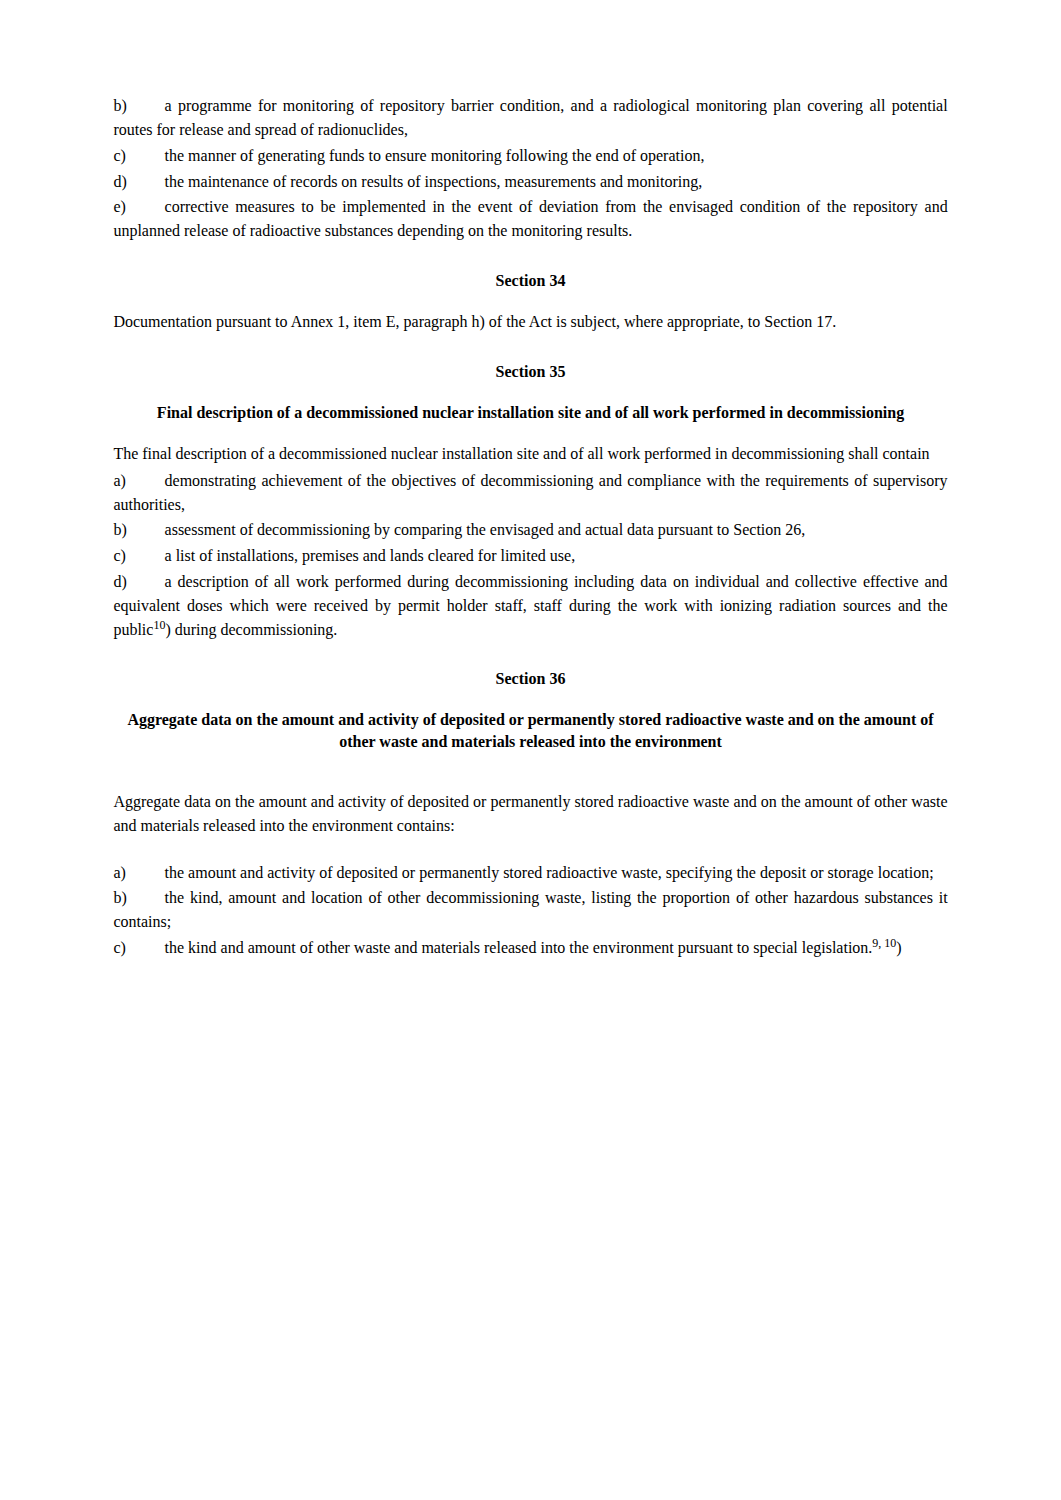b) a programme for monitoring of repository barrier condition, and a radiological monitoring plan covering all potential routes for release and spread of radionuclides,
c) the manner of generating funds to ensure monitoring following the end of operation,
d) the maintenance of records on results of inspections, measurements and monitoring,
e) corrective measures to be implemented in the event of deviation from the envisaged condition of the repository and unplanned release of radioactive substances depending on the monitoring results.
Section 34
Documentation pursuant to Annex 1, item E, paragraph h) of the Act is subject, where appropriate, to Section 17.
Section 35
Final description of a decommissioned nuclear installation site and of all work performed in decommissioning
The final description of a decommissioned nuclear installation site and of all work performed in decommissioning shall contain
a) demonstrating achievement of the objectives of decommissioning and compliance with the requirements of supervisory authorities,
b) assessment of decommissioning by comparing the envisaged and actual data pursuant to Section 26,
c) a list of installations, premises and lands cleared for limited use,
d) a description of all work performed during decommissioning including data on individual and collective effective and equivalent doses which were received by permit holder staff, staff during the work with ionizing radiation sources and the public10) during decommissioning.
Section 36
Aggregate data on the amount and activity of deposited or permanently stored radioactive waste and on the amount of other waste and materials released into the environment
Aggregate data on the amount and activity of deposited or permanently stored radioactive waste and on the amount of other waste and materials released into the environment contains:
a) the amount and activity of deposited or permanently stored radioactive waste, specifying the deposit or storage location;
b) the kind, amount and location of other decommissioning waste, listing the proportion of other hazardous substances it contains;
c) the kind and amount of other waste and materials released into the environment pursuant to special legislation.9, 10)